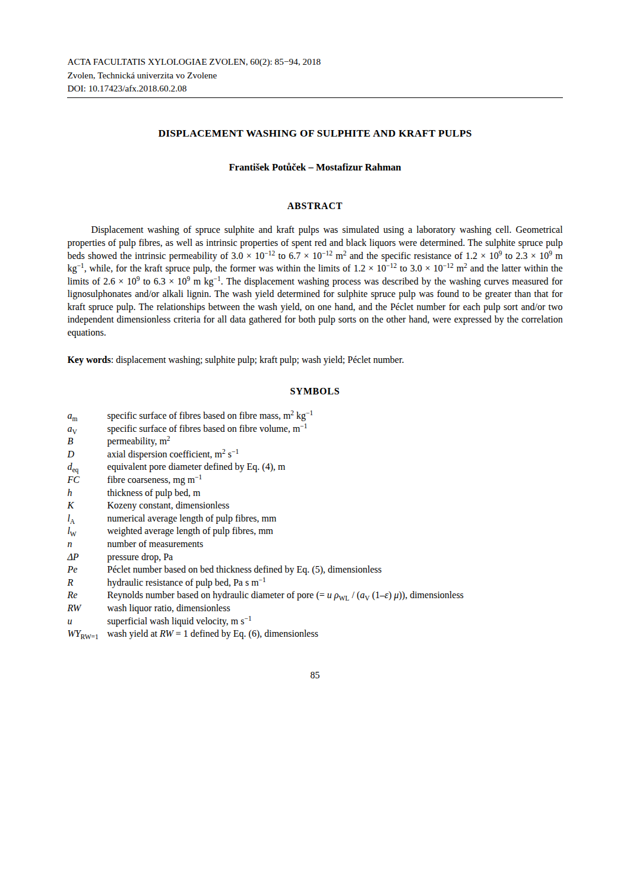ACTA FACULTATIS XYLOLOGIAE ZVOLEN, 60(2): 85−94, 2018
Zvolen, Technická univerzita vo Zvolene
DOI: 10.17423/afx.2018.60.2.08
Displacement Washing of Sulphite and Kraft Pulps
František Potůček – Mostafizur Rahman
ABSTRACT
Displacement washing of spruce sulphite and kraft pulps was simulated using a laboratory washing cell. Geometrical properties of pulp fibres, as well as intrinsic properties of spent red and black liquors were determined. The sulphite spruce pulp beds showed the intrinsic permeability of 3.0 × 10−12 to 6.7 × 10−12 m2 and the specific resistance of 1.2 × 109 to 2.3 × 109 m kg−1, while, for the kraft spruce pulp, the former was within the limits of 1.2 × 10−12 to 3.0 × 10−12 m2 and the latter within the limits of 2.6 × 109 to 6.3 × 109 m kg−1. The displacement washing process was described by the washing curves measured for lignosulphonates and/or alkali lignin. The wash yield determined for sulphite spruce pulp was found to be greater than that for kraft spruce pulp. The relationships between the wash yield, on one hand, and the Péclet number for each pulp sort and/or two independent dimensionless criteria for all data gathered for both pulp sorts on the other hand, were expressed by the correlation equations.
Key words: displacement washing; sulphite pulp; kraft pulp; wash yield; Péclet number.
SYMBOLS
am
specific surface of fibres based on fibre mass, m2 kg−1
aV
specific surface of fibres based on fibre volume, m−1
B
permeability, m2
D
axial dispersion coefficient, m2 s−1
deq
equivalent pore diameter defined by Eq. (4), m
FC
fibre coarseness, mg m−1
h
thickness of pulp bed, m
K
Kozeny constant, dimensionless
lA
numerical average length of pulp fibres, mm
lW
weighted average length of pulp fibres, mm
n
number of measurements
ΔP
pressure drop, Pa
Pe
Péclet number based on bed thickness defined by Eq. (5), dimensionless
R
hydraulic resistance of pulp bed, Pa s m−1
Re
Reynolds number based on hydraulic diameter of pore (= u ρWL / (aV (1–ε) μ)), dimensionless
RW
wash liquor ratio, dimensionless
u
superficial wash liquid velocity, m s−1
WYRW=1
wash yield at RW = 1 defined by Eq. (6), dimensionless
85